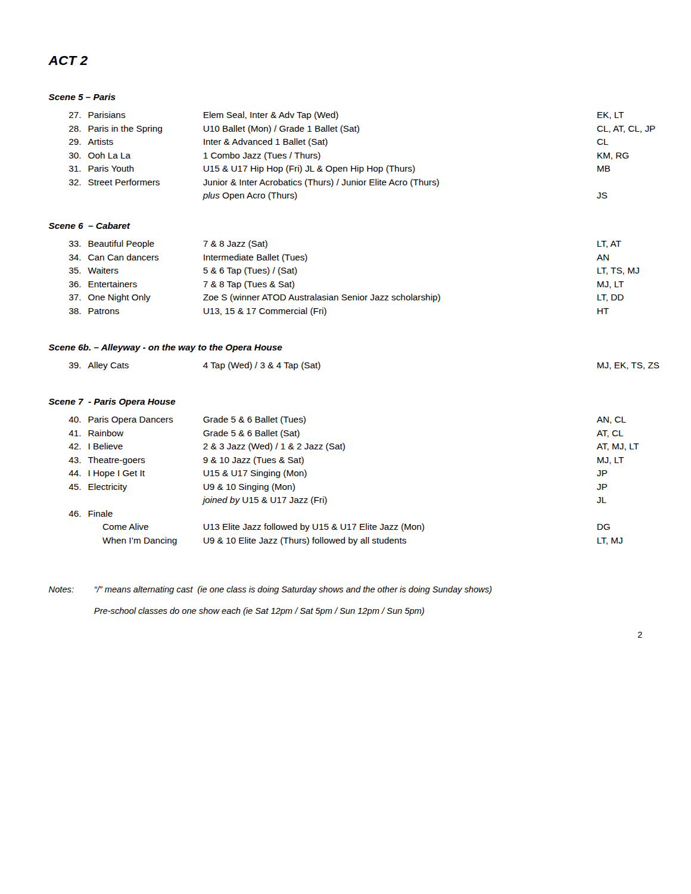ACT 2
Scene 5 – Paris
| 27. | Parisians | Elem Seal, Inter & Adv Tap (Wed) | EK, LT |
| 28. | Paris in the Spring | U10 Ballet (Mon) / Grade 1 Ballet (Sat) | CL, AT, CL, JP |
| 29. | Artists | Inter & Advanced 1 Ballet (Sat) | CL |
| 30. | Ooh La La | 1 Combo Jazz (Tues / Thurs) | KM, RG |
| 31. | Paris Youth | U15 & U17 Hip Hop (Fri) JL & Open Hip Hop (Thurs) | MB |
| 32. | Street Performers | Junior & Inter Acrobatics (Thurs) / Junior Elite Acro (Thurs) | |
| | | plus Open Acro (Thurs) | JS |
Scene 6 – Cabaret
| 33. | Beautiful People | 7 & 8 Jazz (Sat) | LT, AT |
| 34. | Can Can dancers | Intermediate Ballet (Tues) | AN |
| 35. | Waiters | 5 & 6 Tap (Tues) / (Sat) | LT, TS, MJ |
| 36. | Entertainers | 7 & 8 Tap (Tues & Sat) | MJ, LT |
| 37. | One Night Only | Zoe S (winner ATOD Australasian Senior Jazz scholarship) | LT, DD |
| 38. | Patrons | U13, 15 & 17 Commercial (Fri) | HT |
Scene 6b. – Alleyway - on the way to the Opera House
| 39. | Alley Cats | 4 Tap (Wed) / 3 & 4 Tap (Sat) | MJ, EK, TS, ZS |
Scene 7 - Paris Opera House
| 40. | Paris Opera Dancers | Grade 5 & 6 Ballet (Tues) | AN, CL |
| 41. | Rainbow | Grade 5 & 6 Ballet (Sat) | AT, CL |
| 42. | I Believe | 2 & 3 Jazz (Wed) / 1 & 2 Jazz (Sat) | AT, MJ, LT |
| 43. | Theatre-goers | 9 & 10 Jazz (Tues & Sat) | MJ, LT |
| 44. | I Hope I Get It | U15 & U17 Singing (Mon) | JP |
| 45. | Electricity | U9 & 10 Singing (Mon) | JP |
| | | joined by U15 & U17 Jazz (Fri) | JL |
| 46. | Finale | | |
| | Come Alive | U13 Elite Jazz followed by U15 & U17 Elite Jazz (Mon) | DG |
| | When I’m Dancing | U9 & 10 Elite Jazz (Thurs) followed by all students | LT, MJ |
Notes:“/” means alternating cast (ie one class is doing Saturday shows and the other is doing Sunday shows)
Pre-school classes do one show each (ie Sat 12pm / Sat 5pm / Sun 12pm / Sun 5pm)
2